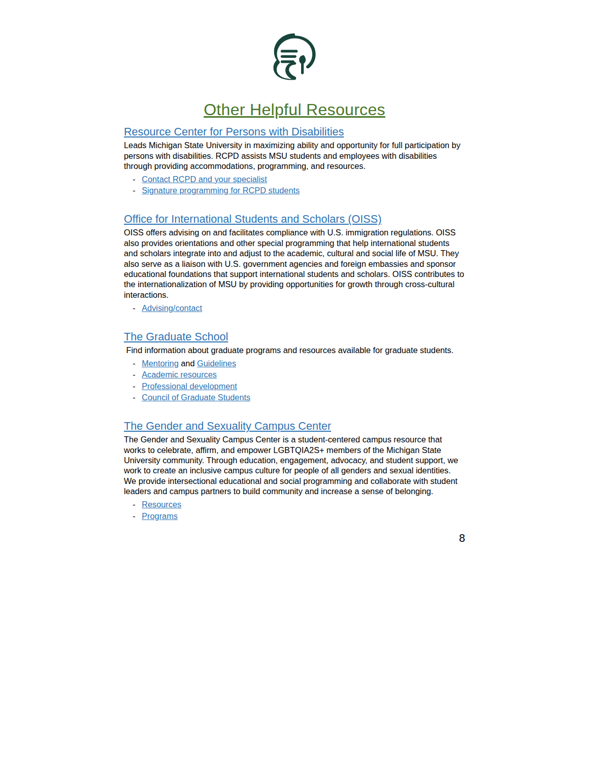Other Helpful Resources
Resource Center for Persons with Disabilities
Leads Michigan State University in maximizing ability and opportunity for full participation by persons with disabilities. RCPD assists MSU students and employees with disabilities through providing accommodations, programming, and resources.
Contact RCPD and your specialist
Signature programming for RCPD students
Office for International Students and Scholars (OISS)
OISS offers advising on and facilitates compliance with U.S. immigration regulations. OISS also provides orientations and other special programming that help international students and scholars integrate into and adjust to the academic, cultural and social life of MSU. They also serve as a liaison with U.S. government agencies and foreign embassies and sponsor educational foundations that support international students and scholars. OISS contributes to the internationalization of MSU by providing opportunities for growth through cross-cultural interactions.
Advising/contact
The Graduate School
Find information about graduate programs and resources available for graduate students.
Mentoring and Guidelines
Academic resources
Professional development
Council of Graduate Students
The Gender and Sexuality Campus Center
The Gender and Sexuality Campus Center is a student-centered campus resource that works to celebrate, affirm, and empower LGBTQIA2S+ members of the Michigan State University community. Through education, engagement, advocacy, and student support, we work to create an inclusive campus culture for people of all genders and sexual identities. We provide intersectional educational and social programming and collaborate with student leaders and campus partners to build community and increase a sense of belonging.
Resources
Programs
8